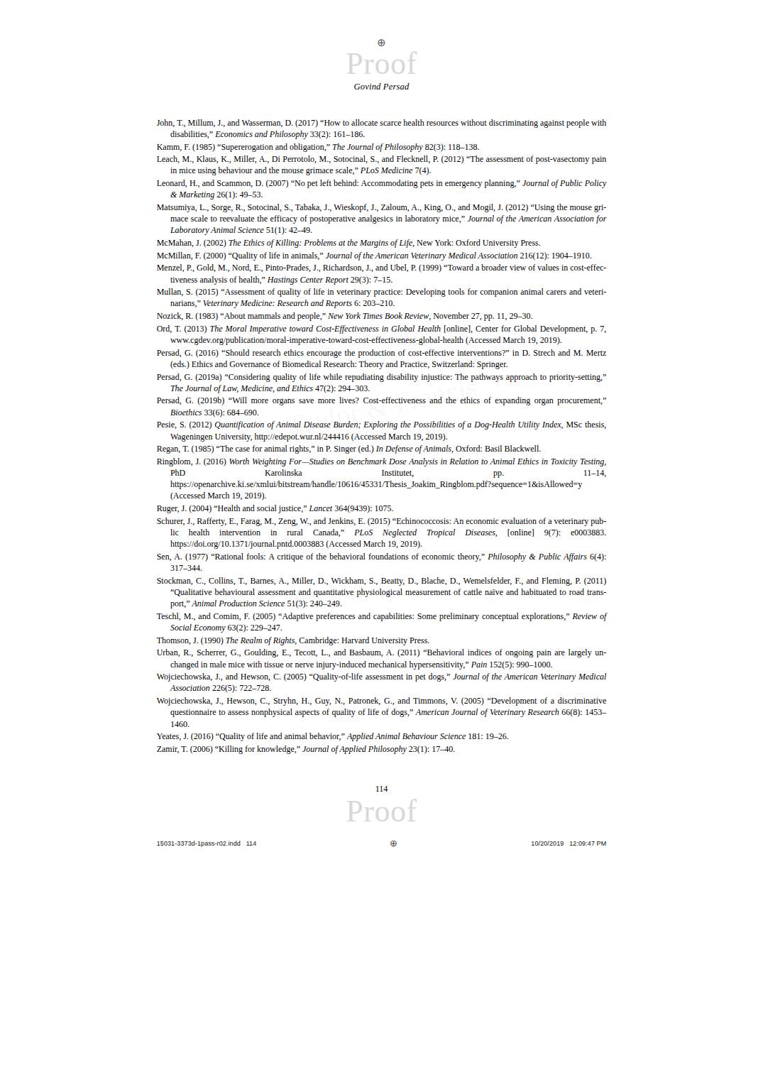⊕
Proof
Govind Persad
Taylor & Francis
John, T., Millum, J., and Wasserman, D. (2017) “How to allocate scarce health resources without discriminating against people with disabilities,” Economics and Philosophy 33(2): 161–186.
Kamm, F. (1985) “Supererogation and obligation,” The Journal of Philosophy 82(3): 118–138.
Leach, M., Klaus, K., Miller, A., Di Perrotolo, M., Sotocinal, S., and Flecknell, P. (2012) “The assessment of post-vasectomy pain in mice using behaviour and the mouse grimace scale,” PLoS Medicine 7(4).
Leonard, H., and Scammon, D. (2007) “No pet left behind: Accommodating pets in emergency planning,” Journal of Public Policy & Marketing 26(1): 49–53.
Matsumiya, L., Sorge, R., Sotocinal, S., Tabaka, J., Wieskopf, J., Zaloum, A., King, O., and Mogil, J. (2012) “Using the mouse grimace scale to reevaluate the efficacy of postoperative analgesics in laboratory mice,” Journal of the American Association for Laboratory Animal Science 51(1): 42–49.
McMahan, J. (2002) The Ethics of Killing: Problems at the Margins of Life, New York: Oxford University Press.
McMillan, F. (2000) “Quality of life in animals,” Journal of the American Veterinary Medical Association 216(12): 1904–1910.
Menzel, P., Gold, M., Nord, E., Pinto-Prades, J., Richardson, J., and Ubel, P. (1999) “Toward a broader view of values in cost-effectiveness analysis of health,” Hastings Center Report 29(3): 7–15.
Mullan, S. (2015) “Assessment of quality of life in veterinary practice: Developing tools for companion animal carers and veterinarians,” Veterinary Medicine: Research and Reports 6: 203–210.
Nozick, R. (1983) “About mammals and people,” New York Times Book Review, November 27, pp. 11, 29–30.
Ord, T. (2013) The Moral Imperative toward Cost-Effectiveness in Global Health [online], Center for Global Development, p. 7, www.cgdev.org/publication/moral-imperative-toward-cost-effectiveness-global-health (Accessed March 19, 2019).
Persad, G. (2016) “Should research ethics encourage the production of cost-effective interventions?” in D. Strech and M. Mertz (eds.) Ethics and Governance of Biomedical Research: Theory and Practice, Switzerland: Springer.
Persad, G. (2019a) “Considering quality of life while repudiating disability injustice: The pathways approach to priority-setting,” The Journal of Law, Medicine, and Ethics 47(2): 294–303.
Persad, G. (2019b) “Will more organs save more lives? Cost-effectiveness and the ethics of expanding organ procurement,” Bioethics 33(6): 684–690.
Pesie, S. (2012) Quantification of Animal Disease Burden; Exploring the Possibilities of a Dog-Health Utility Index, MSc thesis, Wageningen University, http://edepot.wur.nl/244416 (Accessed March 19, 2019).
Regan, T. (1985) “The case for animal rights,” in P. Singer (ed.) In Defense of Animals, Oxford: Basil Blackwell.
Ringblom, J. (2016) Worth Weighting For—Studies on Benchmark Dose Analysis in Relation to Animal Ethics in Toxicity Testing, PhD Karolinska Institutet, pp. 11–14, https://openarchive.ki.se/xmlui/bitstream/handle/10616/45331/Thesis_Joakim_Ringblom.pdf?sequence=1&isAllowed=y (Accessed March 19, 2019).
Ruger, J. (2004) “Health and social justice,” Lancet 364(9439): 1075.
Schurer, J., Rafferty, E., Farag, M., Zeng, W., and Jenkins, E. (2015) “Echinococcosis: An economic evaluation of a veterinary public health intervention in rural Canada,” PLoS Neglected Tropical Diseases, [online] 9(7): e0003883. https://doi.org/10.1371/journal.pntd.0003883 (Accessed March 19, 2019).
Sen, A. (1977) “Rational fools: A critique of the behavioral foundations of economic theory,” Philosophy & Public Affairs 6(4): 317–344.
Stockman, C., Collins, T., Barnes, A., Miller, D., Wickham, S., Beatty, D., Blache, D., Wemelsfelder, F., and Fleming, P. (2011) “Qualitative behavioural assessment and quantitative physiological measurement of cattle naïve and habituated to road transport,” Animal Production Science 51(3): 240–249.
Teschl, M., and Comim, F. (2005) “Adaptive preferences and capabilities: Some preliminary conceptual explorations,” Review of Social Economy 63(2): 229–247.
Thomson, J. (1990) The Realm of Rights, Cambridge: Harvard University Press.
Urban, R., Scherrer, G., Goulding, E., Tecott, L., and Basbaum, A. (2011) “Behavioral indices of ongoing pain are largely unchanged in male mice with tissue or nerve injury-induced mechanical hypersensitivity,” Pain 152(5): 990–1000.
Wojciechowska, J., and Hewson, C. (2005) “Quality-of-life assessment in pet dogs,” Journal of the American Veterinary Medical Association 226(5): 722–728.
Wojciechowska, J., Hewson, C., Stryhn, H., Guy, N., Patronek, G., and Timmons, V. (2005) “Development of a discriminative questionnaire to assess nonphysical aspects of quality of life of dogs,” American Journal of Veterinary Research 66(8): 1453–1460.
Yeates, J. (2016) “Quality of life and animal behavior,” Applied Animal Behaviour Science 181: 19–26.
Zamir, T. (2006) “Killing for knowledge,” Journal of Applied Philosophy 23(1): 17–40.
114
Proof
15031-3373d-1pass-r02.indd 114 ⊕ 10/20/2019 12:09:47 PM